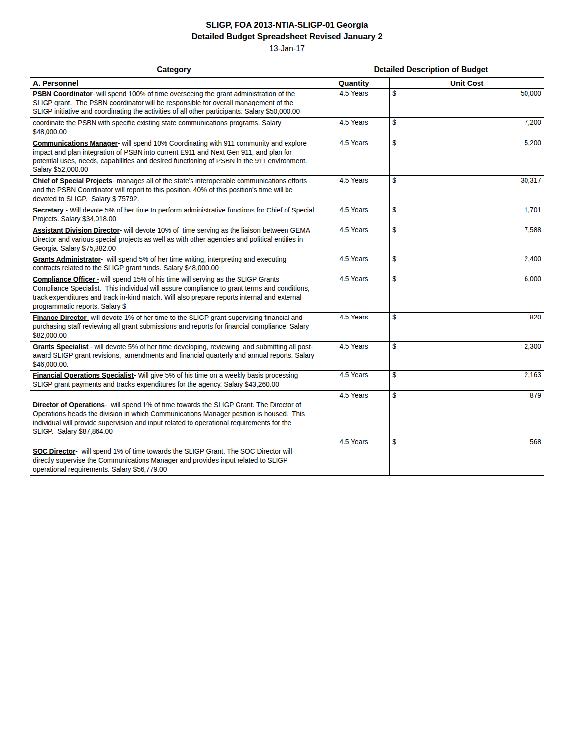SLIGP, FOA 2013-NTIA-SLIGP-01 Georgia
Detailed Budget Spreadsheet Revised January 2
13-Jan-17
| Category | Detailed Description of Budget |
| --- | --- |
| A. Personnel | Quantity | Unit Cost |
| PSBN Coordinator - will spend 100% of time overseeing the grant administration of the SLIGP grant. The PSBN coordinator will be responsible for overall management of the SLIGP initiative and coordinating the activities of all other participants. Salary $50,000.00 | 4.5 Years | $ 50,000 |
| coordinate the PSBN with specific existing state communications programs. Salary $48,000.00 | 4.5 Years | $ 7,200 |
| Communications Manager - will spend 10% Coordinating with 911 community and explore impact and plan integration of PSBN into current E911 and Next Gen 911, and plan for potential uses, needs, capabilities and desired functioning of PSBN in the 911 environment. Salary $52,000.00 | 4.5 Years | $ 5,200 |
| Chief of Special Projects - manages all of the state's interoperable communications efforts and the PSBN Coordinator will report to this position. 40% of this position's time will be devoted to SLIGP. Salary $ 75792. | 4.5 Years | $ 30,317 |
| Secretary - Will devote 5% of her time to perform administrative functions for Chief of Special Projects. Salary $34,018.00 | 4.5 Years | $ 1,701 |
| Assistant Division Director - will devote 10% of time serving as the liaison between GEMA Director and various special projects as well as with other agencies and political entities in Georgia. Salary $75,882.00 | 4.5 Years | $ 7,588 |
| Grants Administrator - will spend 5% of her time writing, interpreting and executing contracts related to the SLIGP grant funds. Salary $48,000.00 | 4.5 Years | $ 2,400 |
| Compliance Officer - will spend 15% of his time will serving as the SLIGP Grants Compliance Specialist. This individual will assure compliance to grant terms and conditions, track expenditures and track in-kind match. Will also prepare reports internal and external programmatic reports. Salary $ | 4.5 Years | $ 6,000 |
| Finance Director- will devote 1% of her time to the SLIGP grant supervising financial and purchasing staff reviewing all grant submissions and reports for financial compliance. Salary $82,000.00 | 4.5 Years | $ 820 |
| Grants Specialist - will devote 5% of her time developing, reviewing and submitting all post-award SLIGP grant revisions, amendments and financial quarterly and annual reports. Salary $46,000.00. | 4.5 Years | $ 2,300 |
| Financial Operations Specialist - Will give 5% of his time on a weekly basis processing SLIGP grant payments and tracks expenditures for the agency. Salary $43,260.00 | 4.5 Years | $ 2,163 |
| Director of Operations - will spend 1% of time towards the SLIGP Grant. The Director of Operations heads the division in which Communications Manager position is housed. This individual will provide supervision and input related to operational requirements for the SLIGP. Salary $87,864.00 | 4.5 Years | $ 879 |
| SOC Director - will spend 1% of time towards the SLIGP Grant. The SOC Director will directly supervise the Communications Manager and provides input related to SLIGP operational requirements. Salary $56,779.00 | 4.5 Years | $ 568 |